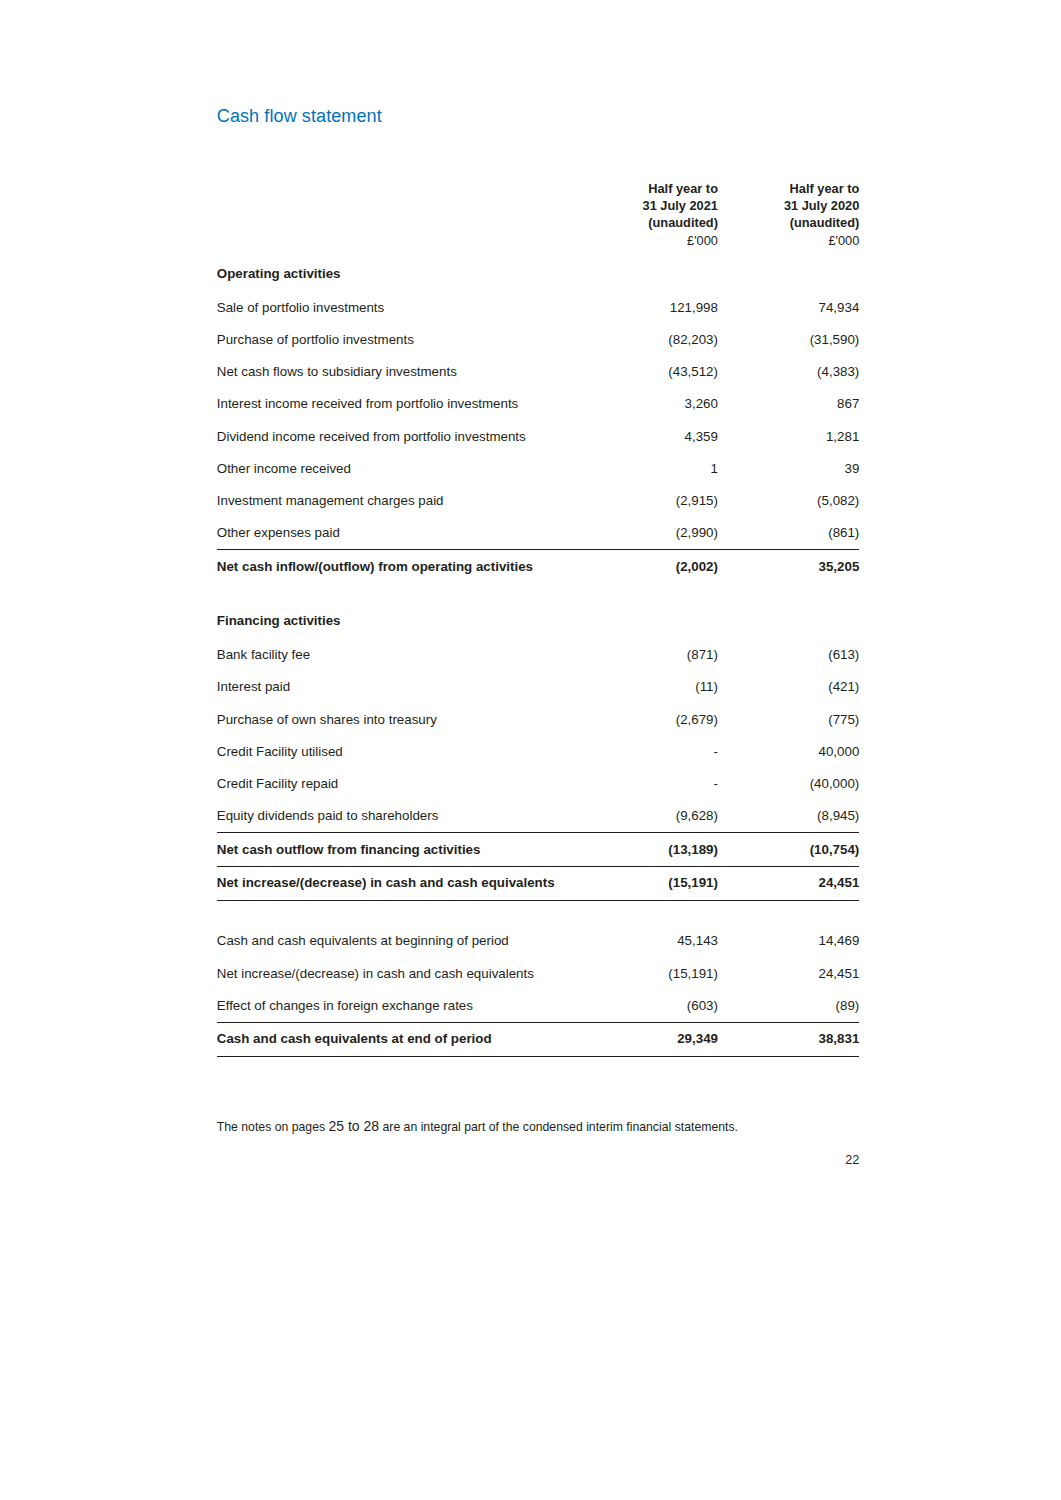Cash flow statement
| | Half year to 31 July 2021 (unaudited) £'000 | Half year to 31 July 2020 (unaudited) £'000 |
| --- | --- | --- |
| Operating activities | | |
| Sale of portfolio investments | 121,998 | 74,934 |
| Purchase of portfolio investments | (82,203) | (31,590) |
| Net cash flows to subsidiary investments | (43,512) | (4,383) |
| Interest income received from portfolio investments | 3,260 | 867 |
| Dividend income received from portfolio investments | 4,359 | 1,281 |
| Other income received | 1 | 39 |
| Investment management charges paid | (2,915) | (5,082) |
| Other expenses paid | (2,990) | (861) |
| Net cash inflow/(outflow) from operating activities | (2,002) | 35,205 |
| Financing activities | | |
| Bank facility fee | (871) | (613) |
| Interest paid | (11) | (421) |
| Purchase of own shares into treasury | (2,679) | (775) |
| Credit Facility utilised | - | 40,000 |
| Credit Facility repaid | - | (40,000) |
| Equity dividends paid to shareholders | (9,628) | (8,945) |
| Net cash outflow from financing activities | (13,189) | (10,754) |
| Net increase/(decrease) in cash and cash equivalents | (15,191) | 24,451 |
| Cash and cash equivalents at beginning of period | 45,143 | 14,469 |
| Net increase/(decrease) in cash and cash equivalents | (15,191) | 24,451 |
| Effect of changes in foreign exchange rates | (603) | (89) |
| Cash and cash equivalents at end of period | 29,349 | 38,831 |
The notes on pages 25 to 28 are an integral part of the condensed interim financial statements.
22